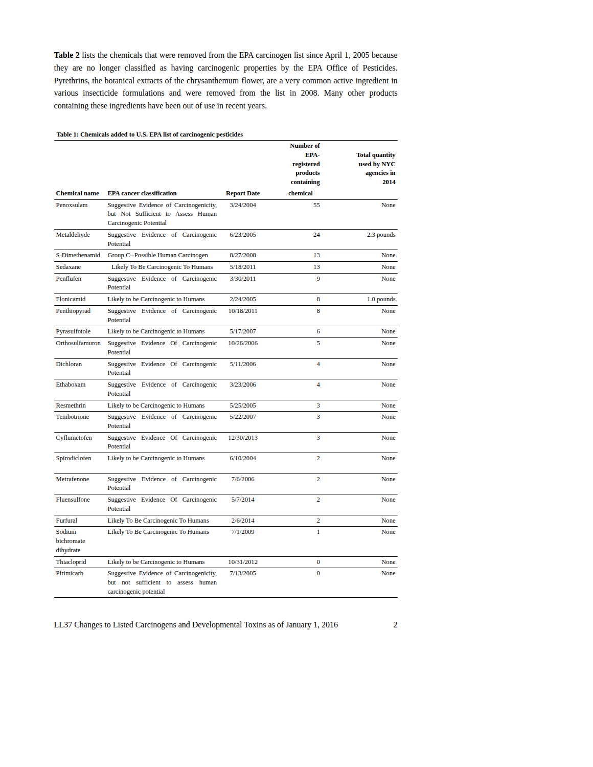Table 2 lists the chemicals that were removed from the EPA carcinogen list since April 1, 2005 because they are no longer classified as having carcinogenic properties by the EPA Office of Pesticides. Pyrethrins, the botanical extracts of the chrysanthemum flower, are a very common active ingredient in various insecticide formulations and were removed from the list in 2008. Many other products containing these ingredients have been out of use in recent years.
Table 1: Chemicals added to U.S. EPA list of carcinogenic pesticides
| | | | Number of EPA- registered products containing | Total quantity used by NYC agencies in 2014 |
| --- | --- | --- | --- | --- |
| Chemical name | EPA cancer classification | Report Date | chemical | |
| Penoxsulam | Suggestive Evidence of Carcinogenicity, but Not Sufficient to Assess Human Carcinogenic Potential | 3/24/2004 | 55 | None |
| Metaldehyde | Suggestive Evidence of Carcinogenic Potential | 6/23/2005 | 24 | 2.3 pounds |
| S-Dimethenamid | Group C--Possible Human Carcinogen | 8/27/2008 | 13 | None |
| Sedaxane | Likely To Be Carcinogenic To Humans | 5/18/2011 | 13 | None |
| Penflufen | Suggestive Evidence of Carcinogenic Potential | 3/30/2011 | 9 | None |
| Flonicamid | Likely to be Carcinogenic to Humans | 2/24/2005 | 8 | 1.0 pounds |
| Penthiopyrad | Suggestive Evidence of Carcinogenic Potential | 10/18/2011 | 8 | None |
| Pyrasulfotole | Likely to be Carcinogenic to Humans | 5/17/2007 | 6 | None |
| Orthosulfamuron | Suggestive Evidence Of Carcinogenic Potential | 10/26/2006 | 5 | None |
| Dichloran | Suggestive Evidence Of Carcinogenic Potential | 5/11/2006 | 4 | None |
| Ethaboxam | Suggestive Evidence of Carcinogenic Potential | 3/23/2006 | 4 | None |
| Resmethrin | Likely to be Carcinogenic to Humans | 5/25/2005 | 3 | None |
| Tembotrione | Suggestive Evidence of Carcinogenic Potential | 5/22/2007 | 3 | None |
| Cyflumetofen | Suggestive Evidence Of Carcinogenic Potential | 12/30/2013 | 3 | None |
| Spirodiclofen | Likely to be Carcinogenic to Humans | 6/10/2004 | 2 | None |
| Metrafenone | Suggestive Evidence of Carcinogenic Potential | 7/6/2006 | 2 | None |
| Fluensulfone | Suggestive Evidence Of Carcinogenic Potential | 5/7/2014 | 2 | None |
| Furfural | Likely To Be Carcinogenic To Humans | 2/6/2014 | 2 | None |
| Sodium bichromate dihydrate | Likely To Be Carcinogenic To Humans | 7/1/2009 | 1 | None |
| Thiacloprid | Likely to be Carcinogenic to Humans | 10/31/2012 | 0 | None |
| Pirimicarb | Suggestive Evidence of Carcinogenicity, but not sufficient to assess human carcinogenic potential | 7/13/2005 | 0 | None |
LL37 Changes to Listed Carcinogens and Developmental Toxins as of January 1, 2016 2